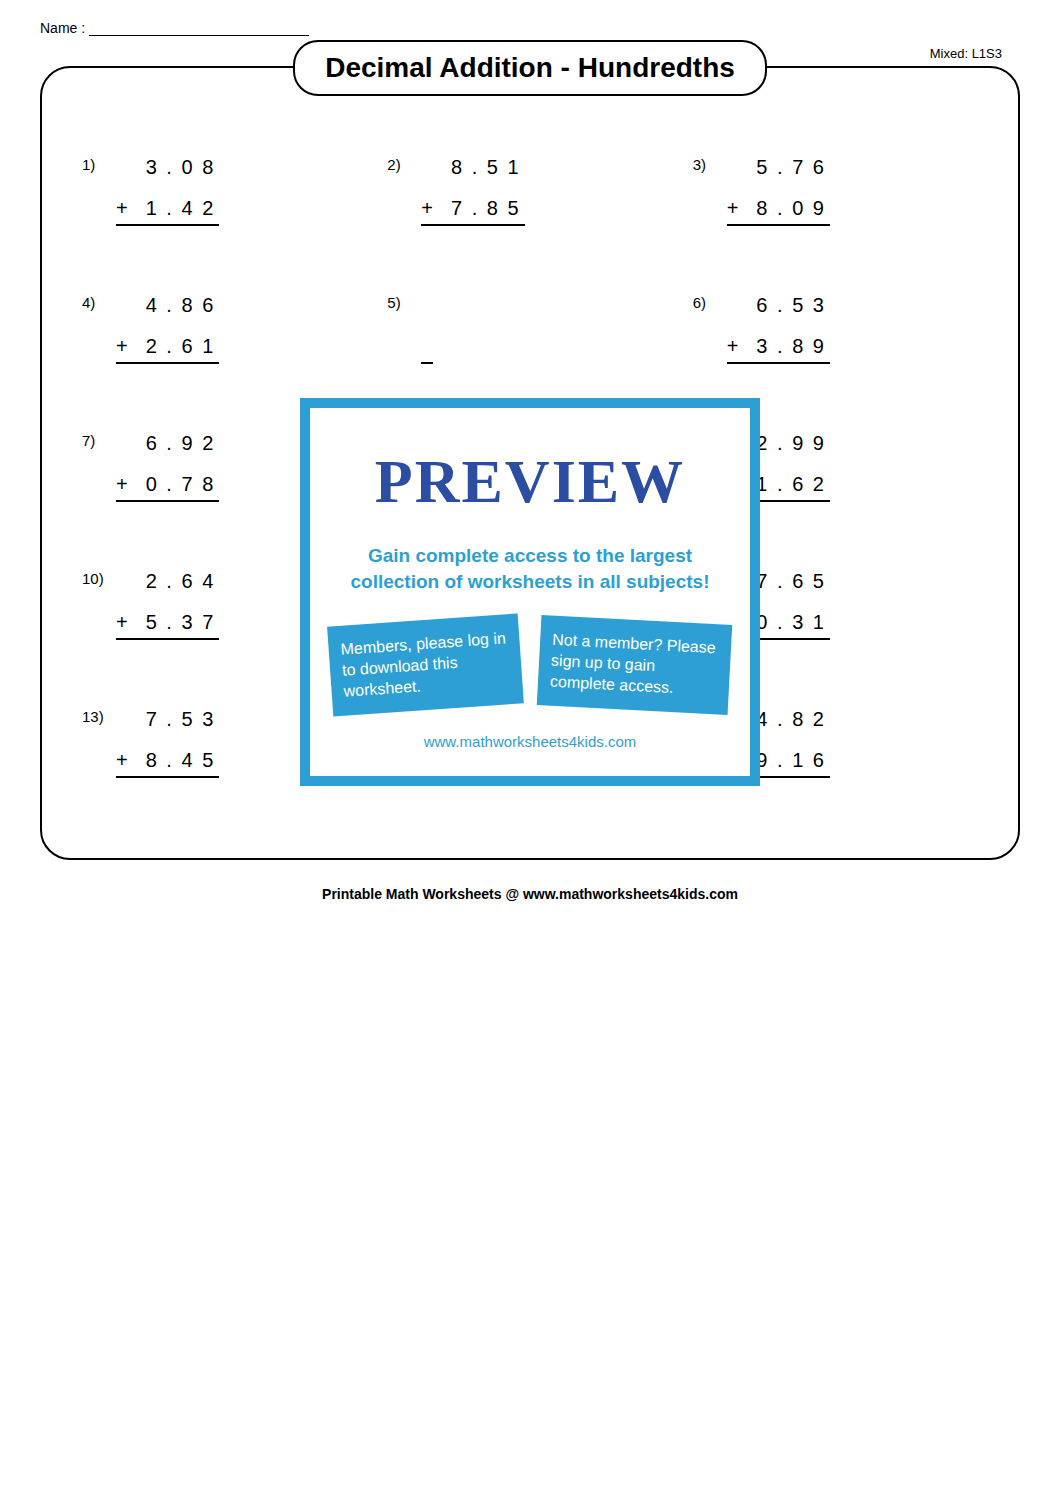Name :
Decimal Addition - Hundredths
Mixed: L1S3
| 1) 3 . 0 8 + 1 . 4 2 | 2) 8 . 5 1 + 7 . 8 5 | 3) 5 . 7 6 + 8 . 0 9 |
| 4) 4 . 8 6 + 2 . 6 1 | 5) | 6) 6 . 5 3 + 3 . 8 9 |
| 7) 6 . 9 2 + 0 . 7 8 | 8) | 9) 2 . 9 9 + 1 . 6 2 |
| 10) 2 . 6 4 + 5 . 3 7 | 11) | 12) 7 . 6 5 + 0 . 3 1 |
| 13) 7 . 5 3 + 8 . 4 5 | 14) 5 . 1 2 + 0 . 7 8 | 15) 4 . 8 2 + 9 . 1 6 |
PREVIEW
Gain complete access to the largest collection of worksheets in all subjects!
Members, please log in to download this worksheet.
Not a member? Please sign up to gain complete access.
www.mathworksheets4kids.com
Printable Math Worksheets @ www.mathworksheets4kids.com